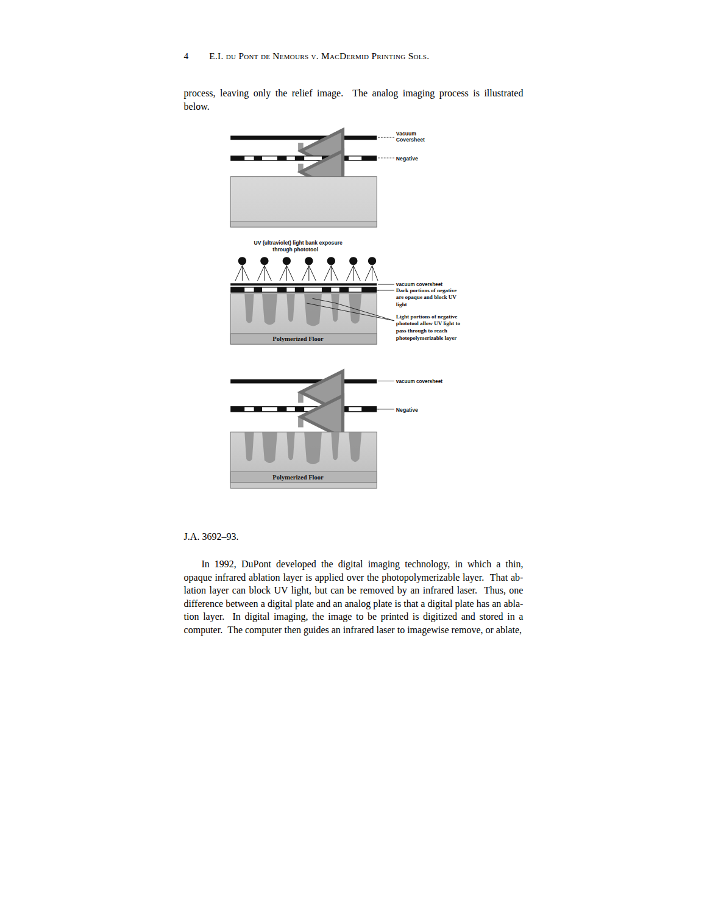4 E.I. du Pont de Nemours v. MacDermid Printing Sols.
process, leaving only the relief image. The analog imaging process is illustrated below.
Vacuum Coversheet Negative UV (ultraviolet) light bank exposure through phototool vacuum coversheet Polymerized Floor Dark portions of negative are opaque and block UV light Light portions of negative phototool allow UV light to pass through to reach photopolymerizable layer vacuum coversheet Negative Polymerized Floor
J.A. 3692–93.
In 1992, DuPont developed the digital imaging technology, in which a thin, opaque infrared ablation layer is applied over the photopolymerizable layer. That ablation layer can block UV light, but can be removed by an infrared laser. Thus, one difference between a digital plate and an analog plate is that a digital plate has an ablation layer. In digital imaging, the image to be printed is digitized and stored in a computer. The computer then guides an infrared laser to imagewise remove, or ablate,